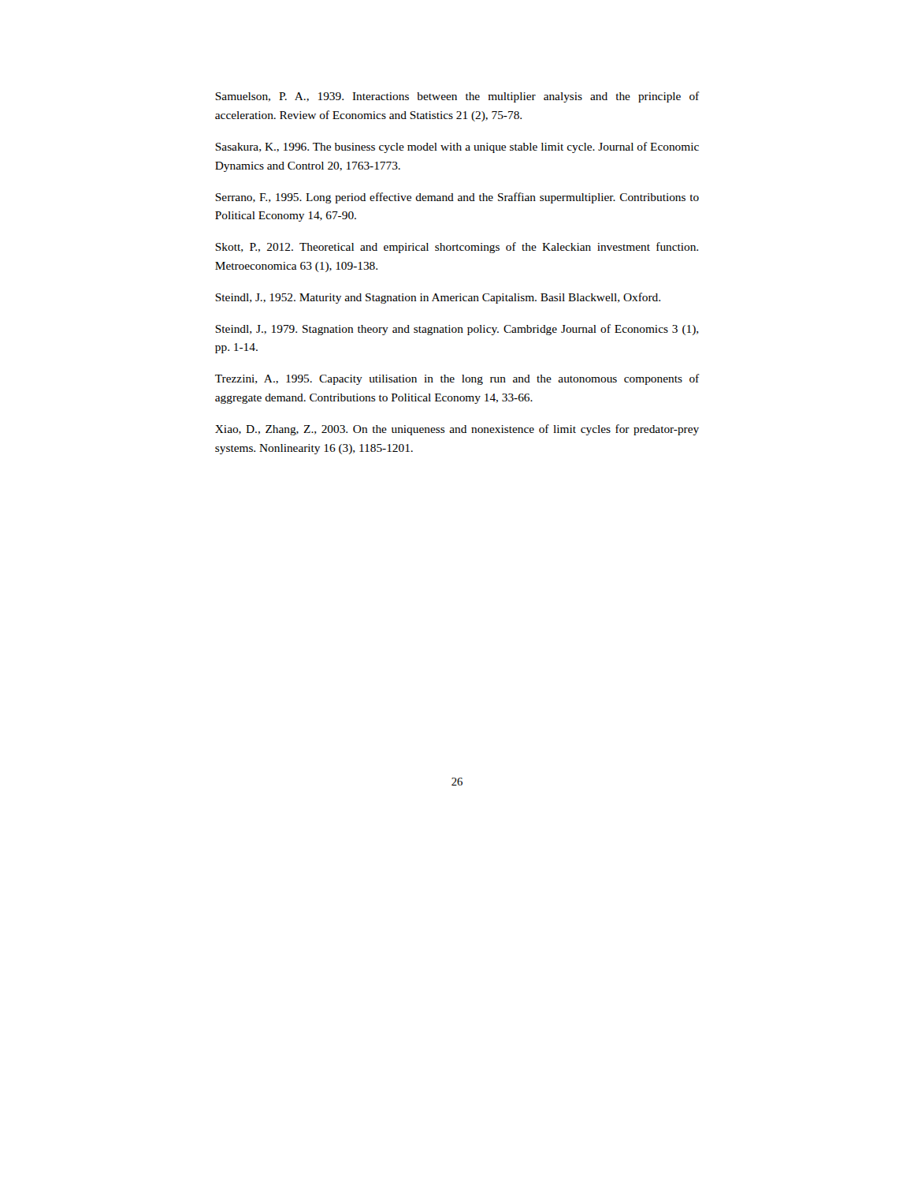Samuelson, P. A., 1939. Interactions between the multiplier analysis and the principle of acceleration. Review of Economics and Statistics 21 (2), 75-78.
Sasakura, K., 1996. The business cycle model with a unique stable limit cycle. Journal of Economic Dynamics and Control 20, 1763-1773.
Serrano, F., 1995. Long period effective demand and the Sraffian supermultiplier. Contributions to Political Economy 14, 67-90.
Skott, P., 2012. Theoretical and empirical shortcomings of the Kaleckian investment function. Metroeconomica 63 (1), 109-138.
Steindl, J., 1952. Maturity and Stagnation in American Capitalism. Basil Blackwell, Oxford.
Steindl, J., 1979. Stagnation theory and stagnation policy. Cambridge Journal of Economics 3 (1), pp. 1-14.
Trezzini, A., 1995. Capacity utilisation in the long run and the autonomous components of aggregate demand. Contributions to Political Economy 14, 33-66.
Xiao, D., Zhang, Z., 2003. On the uniqueness and nonexistence of limit cycles for predator-prey systems. Nonlinearity 16 (3), 1185-1201.
26